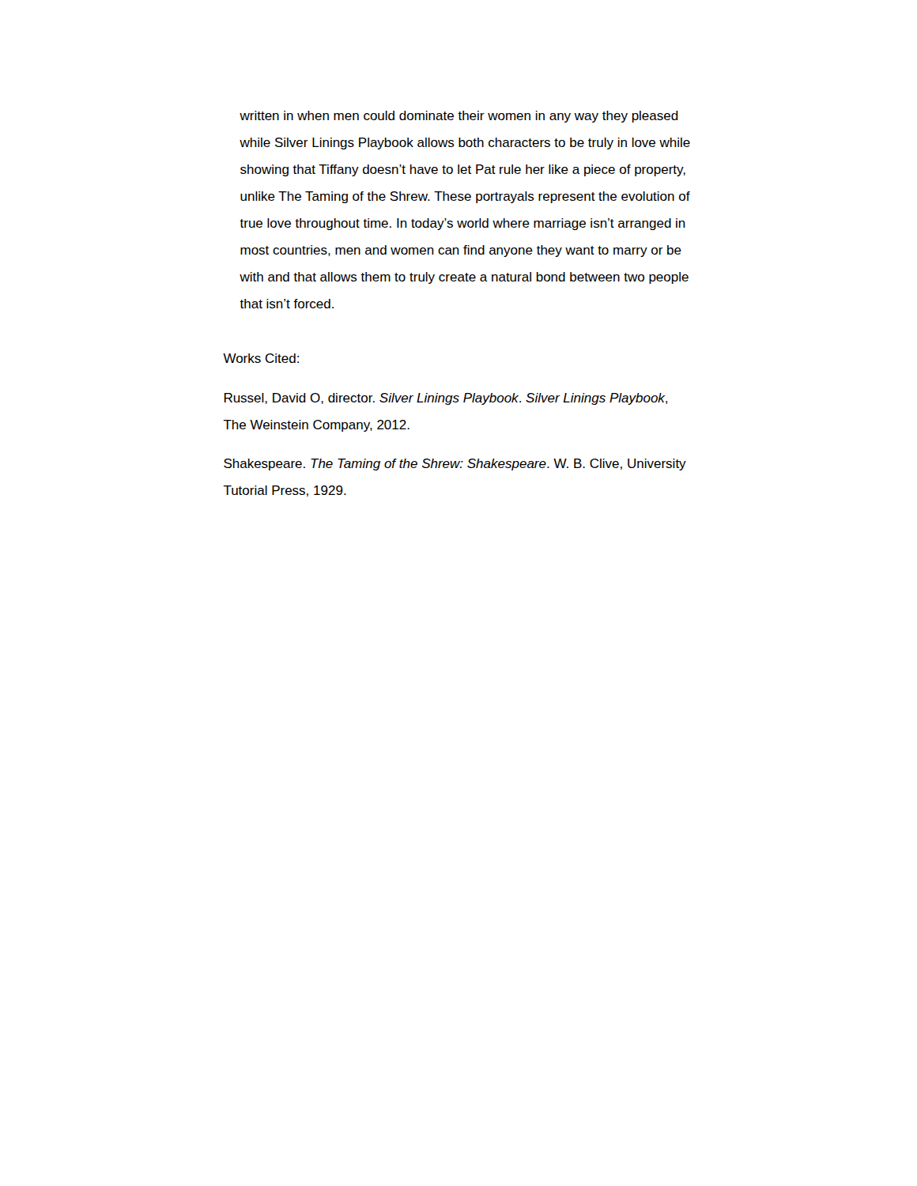written in when men could dominate their women in any way they pleased while Silver Linings Playbook allows both characters to be truly in love while showing that Tiffany doesn’t have to let Pat rule her like a piece of property, unlike The Taming of the Shrew. These portrayals represent the evolution of true love throughout time. In today’s world where marriage isn’t arranged in most countries, men and women can find anyone they want to marry or be with and that allows them to truly create a natural bond between two people that isn’t forced.
Works Cited:
Russel, David O, director. Silver Linings Playbook. Silver Linings Playbook, The Weinstein Company, 2012.
Shakespeare. The Taming of the Shrew: Shakespeare. W. B. Clive, University Tutorial Press, 1929.